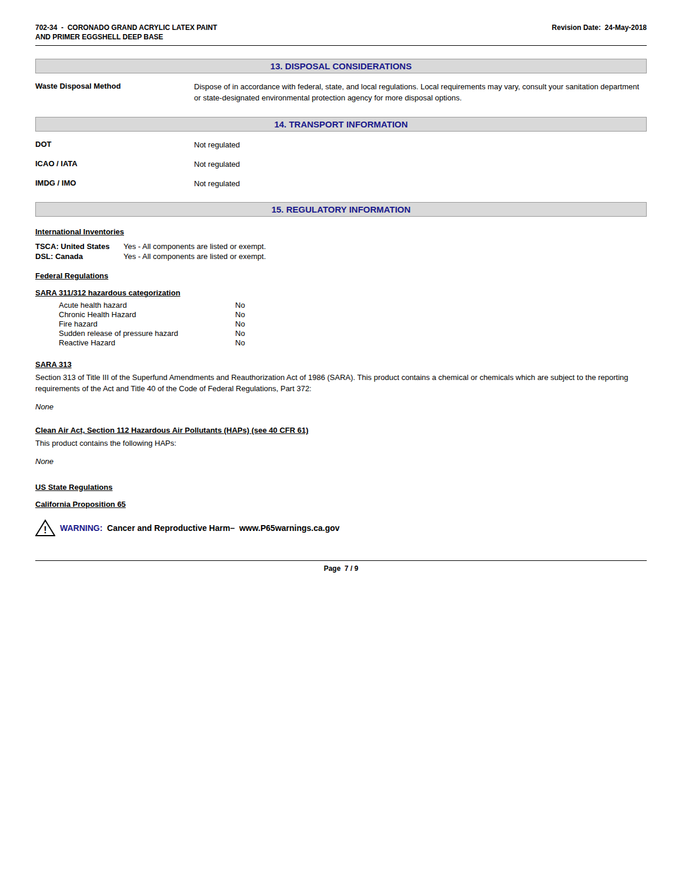702-34 - CORONADO GRAND ACRYLIC LATEX PAINT
AND PRIMER EGGSHELL DEEP BASE
Revision Date: 24-May-2018
13. DISPOSAL CONSIDERATIONS
Waste Disposal Method
Dispose of in accordance with federal, state, and local regulations. Local requirements may vary, consult your sanitation department or state-designated environmental protection agency for more disposal options.
14. TRANSPORT INFORMATION
DOT
Not regulated
ICAO / IATA
Not regulated
IMDG / IMO
Not regulated
15. REGULATORY INFORMATION
International Inventories
TSCA: United States
Yes - All components are listed or exempt.
DSL: Canada
Yes - All components are listed or exempt.
Federal Regulations
SARA 311/312 hazardous categorization
Acute health hazard No
Chronic Health Hazard No
Fire hazard No
Sudden release of pressure hazard No
Reactive Hazard No
SARA 313
Section 313 of Title III of the Superfund Amendments and Reauthorization Act of 1986 (SARA). This product contains a chemical or chemicals which are subject to the reporting requirements of the Act and Title 40 of the Code of Federal Regulations, Part 372:
None
Clean Air Act, Section 112 Hazardous Air Pollutants (HAPs) (see 40 CFR 61)
This product contains the following HAPs:
None
US State Regulations
California Proposition 65
!
WARNING: Cancer and Reproductive Harm– www.P65warnings.ca.gov
Page 7 / 9